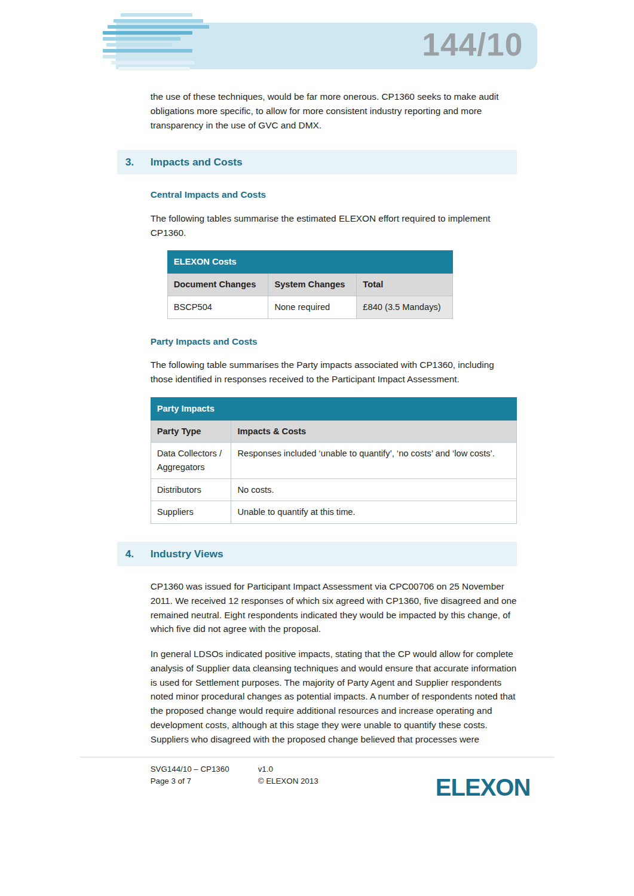144/10
the use of these techniques, would be far more onerous. CP1360 seeks to make audit obligations more specific, to allow for more consistent industry reporting and more transparency in the use of GVC and DMX.
3. Impacts and Costs
Central Impacts and Costs
The following tables summarise the estimated ELEXON effort required to implement CP1360.
| ELEXON Costs |
| --- |
| Document Changes | System Changes | Total |
| BSCP504 | None required | £840 (3.5 Mandays) |
Party Impacts and Costs
The following table summarises the Party impacts associated with CP1360, including those identified in responses received to the Participant Impact Assessment.
| Party Impacts |
| --- |
| Party Type | Impacts & Costs |
| Data Collectors / Aggregators | Responses included ‘unable to quantify’, ‘no costs’ and ‘low costs’. |
| Distributors | No costs. |
| Suppliers | Unable to quantify at this time. |
4. Industry Views
CP1360 was issued for Participant Impact Assessment via CPC00706 on 25 November 2011. We received 12 responses of which six agreed with CP1360, five disagreed and one remained neutral. Eight respondents indicated they would be impacted by this change, of which five did not agree with the proposal.
In general LDSOs indicated positive impacts, stating that the CP would allow for complete analysis of Supplier data cleansing techniques and would ensure that accurate information is used for Settlement purposes. The majority of Party Agent and Supplier respondents noted minor procedural changes as potential impacts. A number of respondents noted that the proposed change would require additional resources and increase operating and development costs, although at this stage they were unable to quantify these costs. Suppliers who disagreed with the proposed change believed that processes were
SVG144/10 – CP1360
Page 3 of 7
v1.0
© ELEXON 2013
ELEXON